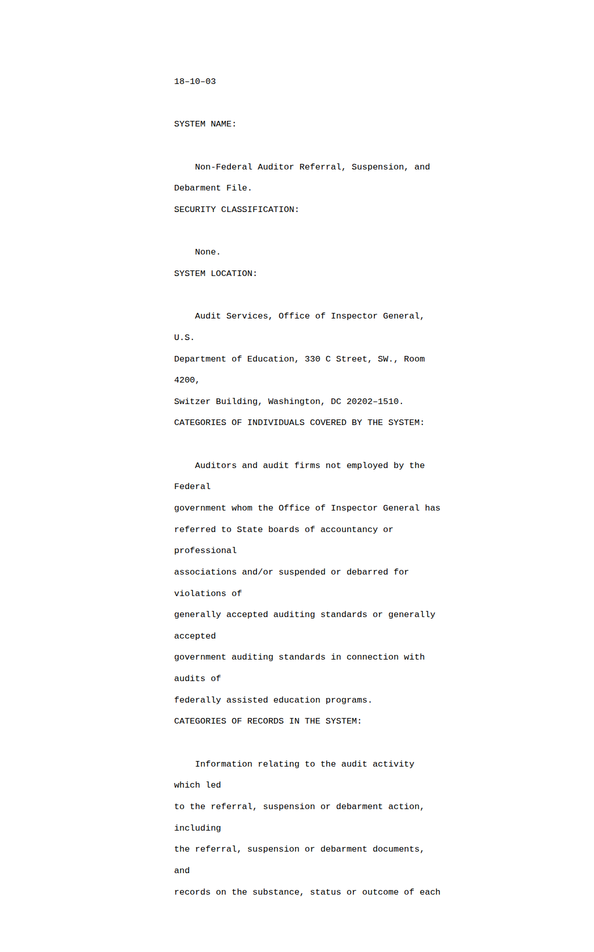18–10–03
SYSTEM NAME:
Non-Federal Auditor Referral, Suspension, and
Debarment File.
SECURITY CLASSIFICATION:
None.
SYSTEM LOCATION:
Audit Services, Office of Inspector General, U.S.
Department of Education, 330 C Street, SW., Room 4200,
Switzer Building, Washington, DC 20202–1510.
CATEGORIES OF INDIVIDUALS COVERED BY THE SYSTEM:
Auditors and audit firms not employed by the Federal
government whom the Office of Inspector General has
referred to State boards of accountancy or professional
associations and/or suspended or debarred for violations of
generally accepted auditing standards or generally accepted
government auditing standards in connection with audits of
federally assisted education programs.
CATEGORIES OF RECORDS IN THE SYSTEM:
Information relating to the audit activity which led
to the referral, suspension or debarment action, including
the referral, suspension or debarment documents, and
records on the substance, status or outcome of each